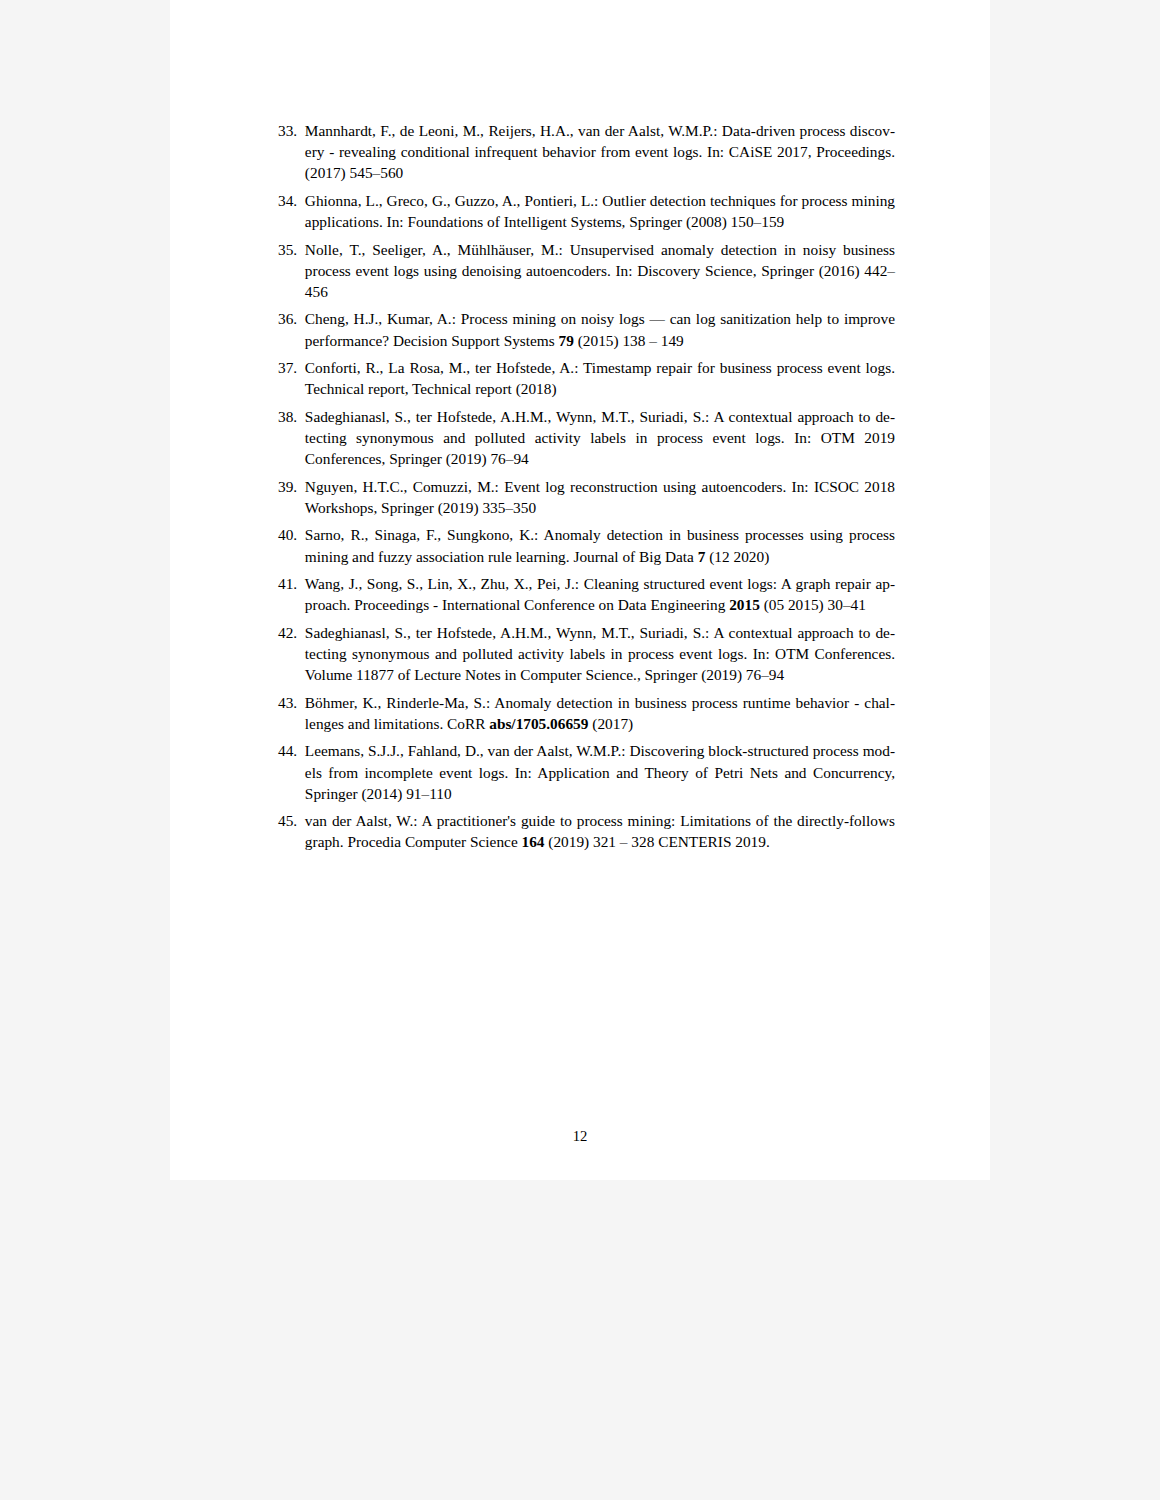33. Mannhardt, F., de Leoni, M., Reijers, H.A., van der Aalst, W.M.P.: Data-driven process discovery - revealing conditional infrequent behavior from event logs. In: CAiSE 2017, Proceedings. (2017) 545–560
34. Ghionna, L., Greco, G., Guzzo, A., Pontieri, L.: Outlier detection techniques for process mining applications. In: Foundations of Intelligent Systems, Springer (2008) 150–159
35. Nolle, T., Seeliger, A., Mühlhäuser, M.: Unsupervised anomaly detection in noisy business process event logs using denoising autoencoders. In: Discovery Science, Springer (2016) 442–456
36. Cheng, H.J., Kumar, A.: Process mining on noisy logs — can log sanitization help to improve performance? Decision Support Systems 79 (2015) 138 – 149
37. Conforti, R., La Rosa, M., ter Hofstede, A.: Timestamp repair for business process event logs. Technical report, Technical report (2018)
38. Sadeghianasl, S., ter Hofstede, A.H.M., Wynn, M.T., Suriadi, S.: A contextual approach to detecting synonymous and polluted activity labels in process event logs. In: OTM 2019 Conferences, Springer (2019) 76–94
39. Nguyen, H.T.C., Comuzzi, M.: Event log reconstruction using autoencoders. In: ICSOC 2018 Workshops, Springer (2019) 335–350
40. Sarno, R., Sinaga, F., Sungkono, K.: Anomaly detection in business processes using process mining and fuzzy association rule learning. Journal of Big Data 7 (12 2020)
41. Wang, J., Song, S., Lin, X., Zhu, X., Pei, J.: Cleaning structured event logs: A graph repair approach. Proceedings - International Conference on Data Engineering 2015 (05 2015) 30–41
42. Sadeghianasl, S., ter Hofstede, A.H.M., Wynn, M.T., Suriadi, S.: A contextual approach to detecting synonymous and polluted activity labels in process event logs. In: OTM Conferences. Volume 11877 of Lecture Notes in Computer Science., Springer (2019) 76–94
43. Böhmer, K., Rinderle-Ma, S.: Anomaly detection in business process runtime behavior - challenges and limitations. CoRR abs/1705.06659 (2017)
44. Leemans, S.J.J., Fahland, D., van der Aalst, W.M.P.: Discovering block-structured process models from incomplete event logs. In: Application and Theory of Petri Nets and Concurrency, Springer (2014) 91–110
45. van der Aalst, W.: A practitioner's guide to process mining: Limitations of the directly-follows graph. Procedia Computer Science 164 (2019) 321 – 328 CENTERIS 2019.
12